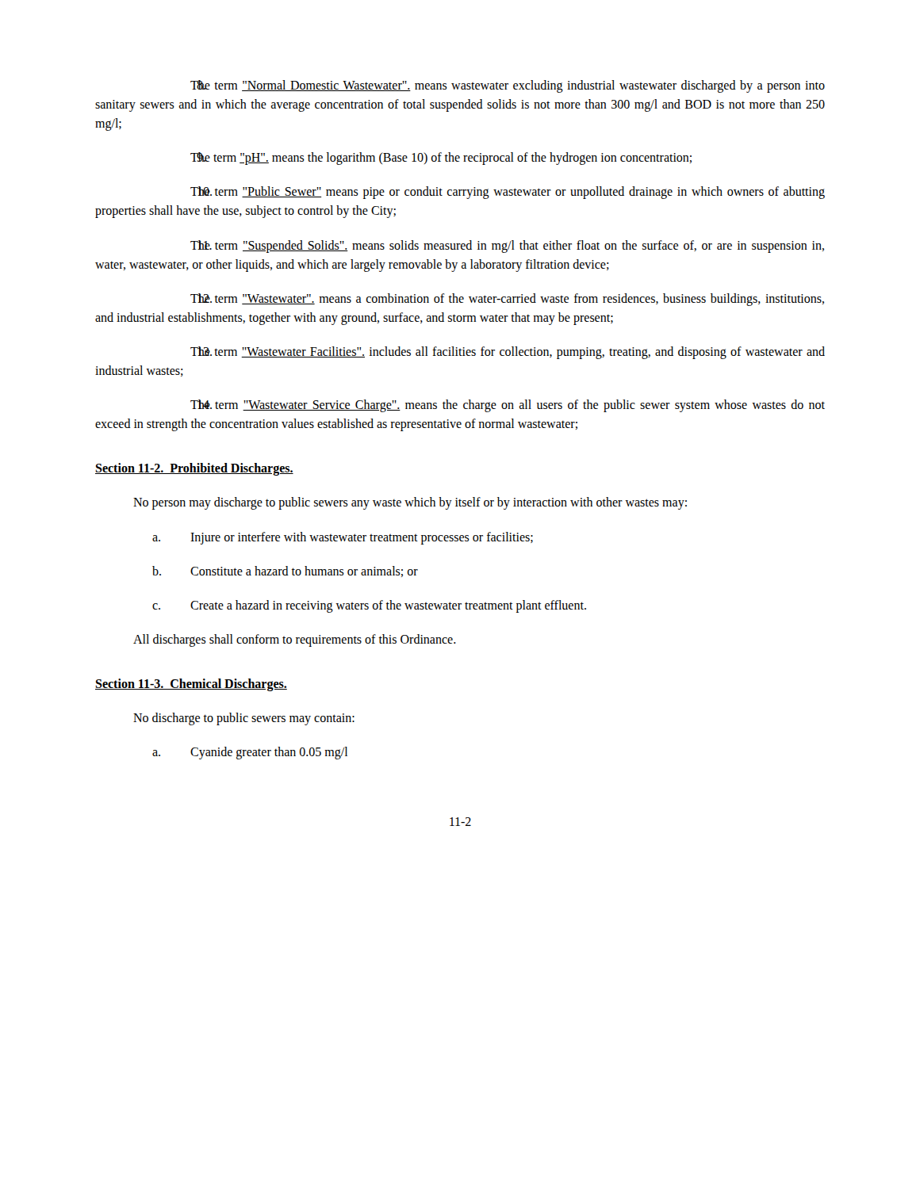8. The term "Normal Domestic Wastewater". means wastewater excluding industrial wastewater discharged by a person into sanitary sewers and in which the average concentration of total suspended solids is not more than 300 mg/l and BOD is not more than 250 mg/l;
9. The term "pH". means the logarithm (Base 10) of the reciprocal of the hydrogen ion concentration;
10. The term "Public Sewer" means pipe or conduit carrying wastewater or unpolluted drainage in which owners of abutting properties shall have the use, subject to control by the City;
11. The term "Suspended Solids". means solids measured in mg/l that either float on the surface of, or are in suspension in, water, wastewater, or other liquids, and which are largely removable by a laboratory filtration device;
12. The term "Wastewater". means a combination of the water-carried waste from residences, business buildings, institutions, and industrial establishments, together with any ground, surface, and storm water that may be present;
13. The term "Wastewater Facilities". includes all facilities for collection, pumping, treating, and disposing of wastewater and industrial wastes;
14. The term "Wastewater Service Charge". means the charge on all users of the public sewer system whose wastes do not exceed in strength the concentration values established as representative of normal wastewater;
Section 11-2. Prohibited Discharges.
No person may discharge to public sewers any waste which by itself or by interaction with other wastes may:
Injure or interfere with wastewater treatment processes or facilities;
Constitute a hazard to humans or animals; or
Create a hazard in receiving waters of the wastewater treatment plant effluent.
All discharges shall conform to requirements of this Ordinance.
Section 11-3. Chemical Discharges.
No discharge to public sewers may contain:
Cyanide greater than 0.05 mg/l
11-2